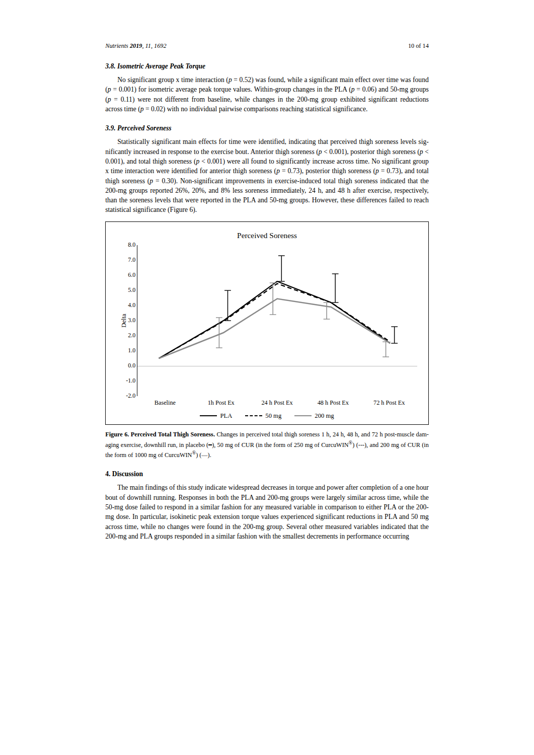Nutrients 2019, 11, 1692
10 of 14
3.8. Isometric Average Peak Torque
No significant group x time interaction (p = 0.52) was found, while a significant main effect over time was found (p = 0.001) for isometric average peak torque values. Within-group changes in the PLA (p = 0.06) and 50-mg groups (p = 0.11) were not different from baseline, while changes in the 200-mg group exhibited significant reductions across time (p = 0.02) with no individual pairwise comparisons reaching statistical significance.
3.9. Perceived Soreness
Statistically significant main effects for time were identified, indicating that perceived thigh soreness levels significantly increased in response to the exercise bout. Anterior thigh soreness (p < 0.001), posterior thigh soreness (p < 0.001), and total thigh soreness (p < 0.001) were all found to significantly increase across time. No significant group x time interaction were identified for anterior thigh soreness (p = 0.73), posterior thigh soreness (p = 0.73), and total thigh soreness (p = 0.30). Non-significant improvements in exercise-induced total thigh soreness indicated that the 200-mg groups reported 26%, 20%, and 8% less soreness immediately, 24 h, and 48 h after exercise, respectively, than the soreness levels that were reported in the PLA and 50-mg groups. However, these differences failed to reach statistical significance (Figure 6).
Perceived Soreness
Delta
8.0
7.0
6.0
5.0
4.0
3.0
2.0
1.0
0.0
-1.0
-2.0
Baseline 1h Post Ex 24 h Post Ex 48 h Post Ex 72 h Post Ex
PLA
50 mg
200 mg
Figure 6. Perceived Total Thigh Soreness. Changes in perceived total thigh soreness 1 h, 24 h, 48 h, and 72 h post-muscle damaging exercise, downhill run, in placebo (━), 50 mg of CUR (in the form of 250 mg of CurcuWIN®) (---), and 200 mg of CUR (in the form of 1000 mg of CurcuWIN®) (—).
4. Discussion
The main findings of this study indicate widespread decreases in torque and power after completion of a one hour bout of downhill running. Responses in both the PLA and 200-mg groups were largely similar across time, while the 50-mg dose failed to respond in a similar fashion for any measured variable in comparison to either PLA or the 200-mg dose. In particular, isokinetic peak extension torque values experienced significant reductions in PLA and 50 mg across time, while no changes were found in the 200-mg group. Several other measured variables indicated that the 200-mg and PLA groups responded in a similar fashion with the smallest decrements in performance occurring